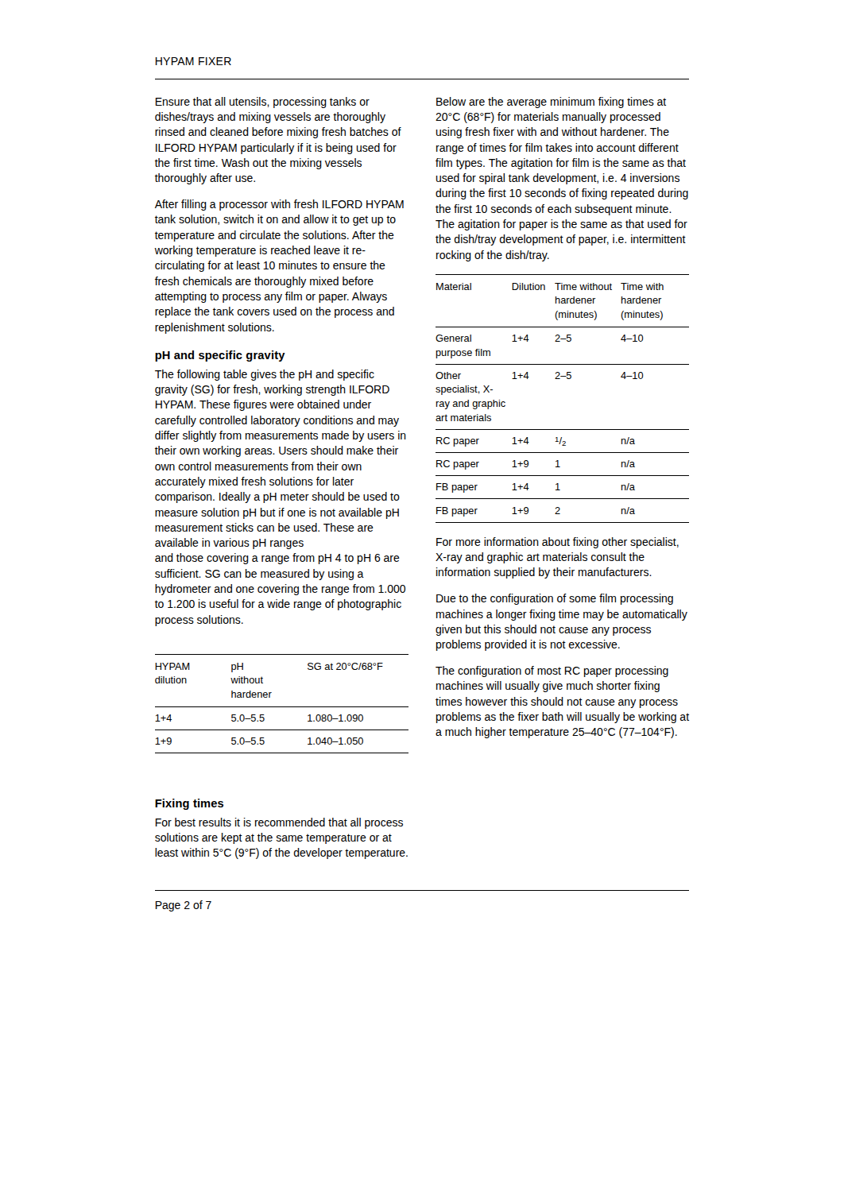HYPAM FIXER
Ensure that all utensils, processing tanks or dishes/trays and mixing vessels are thoroughly rinsed and cleaned before mixing fresh batches of ILFORD HYPAM particularly if it is being used for the first time. Wash out the mixing vessels thoroughly after use.
After filling a processor with fresh ILFORD HYPAM tank solution, switch it on and allow it to get up to temperature and circulate the solutions. After the working temperature is reached leave it re-circulating for at least 10 minutes to ensure the fresh chemicals are thoroughly mixed before attempting to process any film or paper. Always replace the tank covers used on the process and replenishment solutions.
pH and specific gravity
The following table gives the pH and specific gravity (SG) for fresh, working strength ILFORD HYPAM. These figures were obtained under carefully controlled laboratory conditions and may differ slightly from measurements made by users in their own working areas. Users should make their own control measurements from their own accurately mixed fresh solutions for later comparison. Ideally a pH meter should be used to measure solution pH but if one is not available pH measurement sticks can be used. These are available in various pH ranges
and those covering a range from pH 4 to pH 6 are sufficient. SG can be measured by using a hydrometer and one covering the range from 1.000 to 1.200 is useful for a wide range of photographic process solutions.
| HYPAM dilution | pH without hardener | SG at 20°C/68°F |
| --- | --- | --- |
| 1+4 | 5.0–5.5 | 1.080–1.090 |
| 1+9 | 5.0–5.5 | 1.040–1.050 |
Fixing times
For best results it is recommended that all process solutions are kept at the same temperature or at least within 5°C (9°F) of the developer temperature.
Below are the average minimum fixing times at 20°C (68°F) for materials manually processed using fresh fixer with and without hardener. The range of times for film takes into account different film types. The agitation for film is the same as that used for spiral tank development, i.e. 4 inversions during the first 10 seconds of fixing repeated during the first 10 seconds of each subsequent minute. The agitation for paper is the same as that used for the dish/tray development of paper, i.e. intermittent rocking of the dish/tray.
| Material | Dilution | Time without hardener (minutes) | Time with hardener (minutes) |
| --- | --- | --- | --- |
| General purpose film | 1+4 | 2–5 | 4–10 |
| Other specialist, X-ray and graphic art materials | 1+4 | 2–5 | 4–10 |
| RC paper | 1+4 | 1 / 2 | n/a |
| RC paper | 1+9 | 1 | n/a |
| FB paper | 1+4 | 1 | n/a |
| FB paper | 1+9 | 2 | n/a |
For more information about fixing other specialist, X-ray and graphic art materials consult the information supplied by their manufacturers.
Due to the configuration of some film processing machines a longer fixing time may be automatically given but this should not cause any process problems provided it is not excessive.
The configuration of most RC paper processing machines will usually give much shorter fixing times however this should not cause any process problems as the fixer bath will usually be working at a much higher temperature 25–40°C (77–104°F).
Page 2 of 7